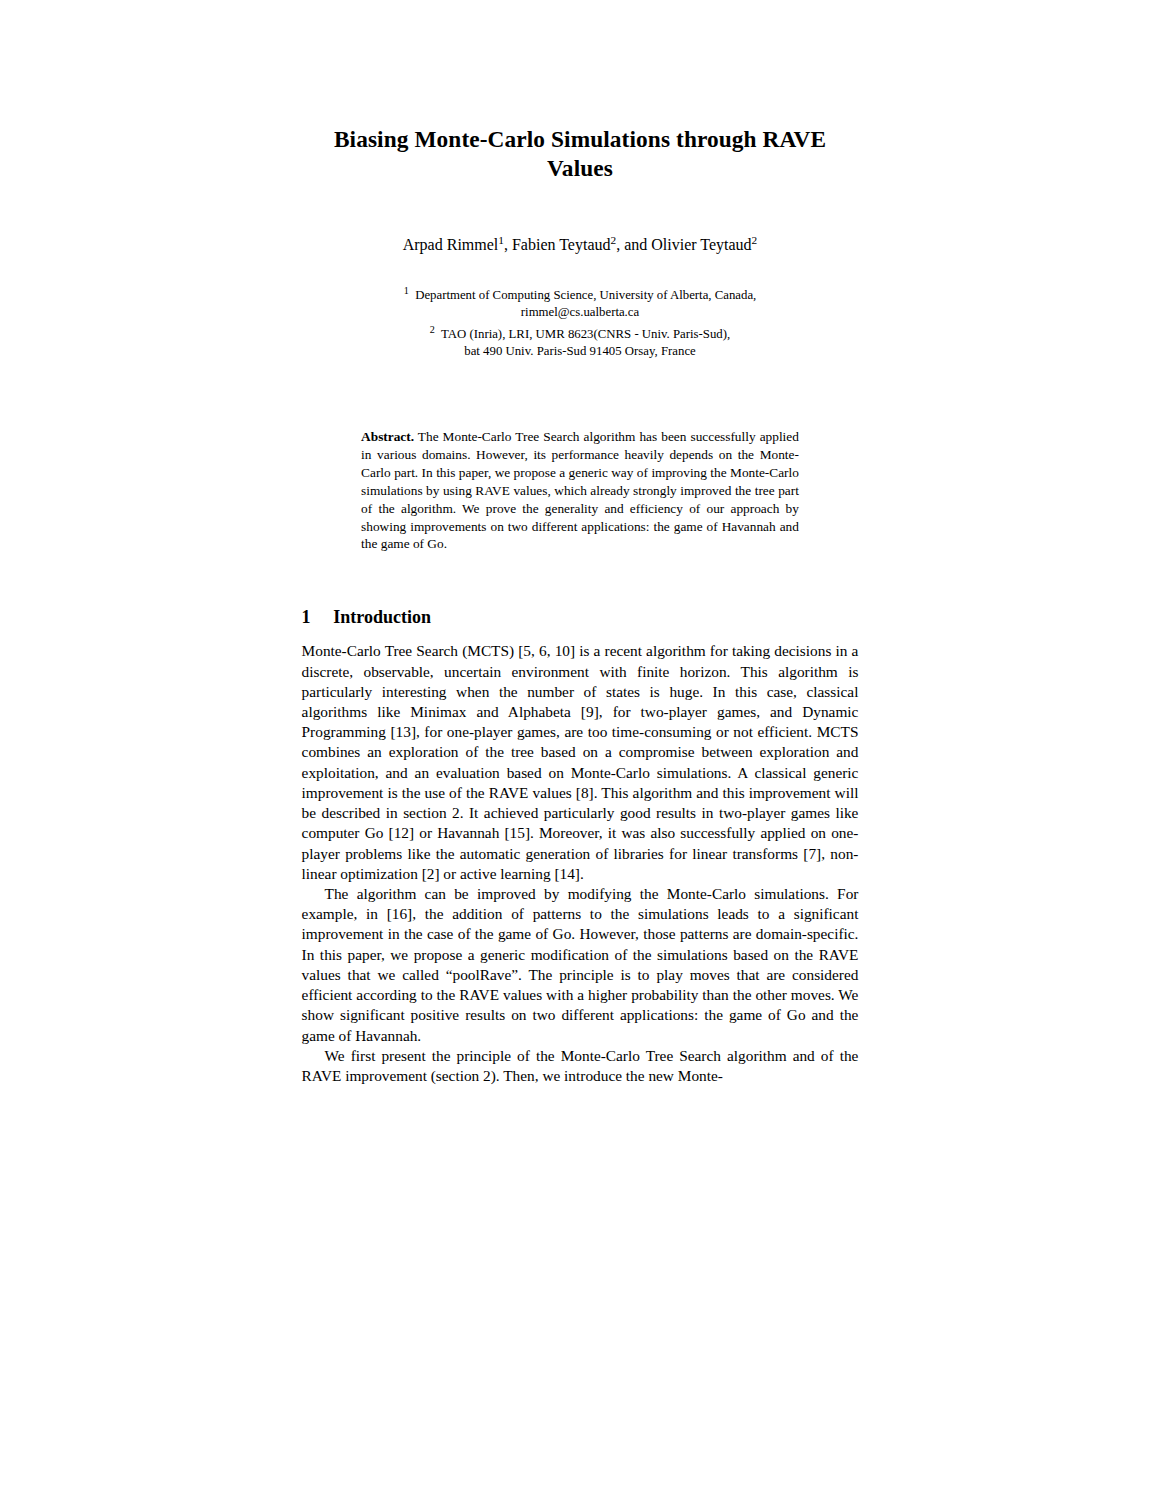Biasing Monte-Carlo Simulations through RAVE
Values
Arpad Rimmel1, Fabien Teytaud2, and Olivier Teytaud2
1 Department of Computing Science, University of Alberta, Canada,
rimmel@cs.ualberta.ca
2 TAO (Inria), LRI, UMR 8623(CNRS - Univ. Paris-Sud),
bat 490 Univ. Paris-Sud 91405 Orsay, France
Abstract. The Monte-Carlo Tree Search algorithm has been successfully applied in various domains. However, its performance heavily depends on the Monte-Carlo part. In this paper, we propose a generic way of improving the Monte-Carlo simulations by using RAVE values, which already strongly improved the tree part of the algorithm. We prove the generality and efficiency of our approach by showing improvements on two different applications: the game of Havannah and the game of Go.
1 Introduction
Monte-Carlo Tree Search (MCTS) [5, 6, 10] is a recent algorithm for taking decisions in a discrete, observable, uncertain environment with finite horizon. This algorithm is particularly interesting when the number of states is huge. In this case, classical algorithms like Minimax and Alphabeta [9], for two-player games, and Dynamic Programming [13], for one-player games, are too time-consuming or not efficient. MCTS combines an exploration of the tree based on a compromise between exploration and exploitation, and an evaluation based on Monte-Carlo simulations. A classical generic improvement is the use of the RAVE values [8]. This algorithm and this improvement will be described in section 2. It achieved particularly good results in two-player games like computer Go [12] or Havannah [15]. Moreover, it was also successfully applied on one-player problems like the automatic generation of libraries for linear transforms [7], non-linear optimization [2] or active learning [14].
The algorithm can be improved by modifying the Monte-Carlo simulations. For example, in [16], the addition of patterns to the simulations leads to a significant improvement in the case of the game of Go. However, those patterns are domain-specific. In this paper, we propose a generic modification of the simulations based on the RAVE values that we called “poolRave”. The principle is to play moves that are considered efficient according to the RAVE values with a higher probability than the other moves. We show significant positive results on two different applications: the game of Go and the game of Havannah.
We first present the principle of the Monte-Carlo Tree Search algorithm and of the RAVE improvement (section 2). Then, we introduce the new Monte-